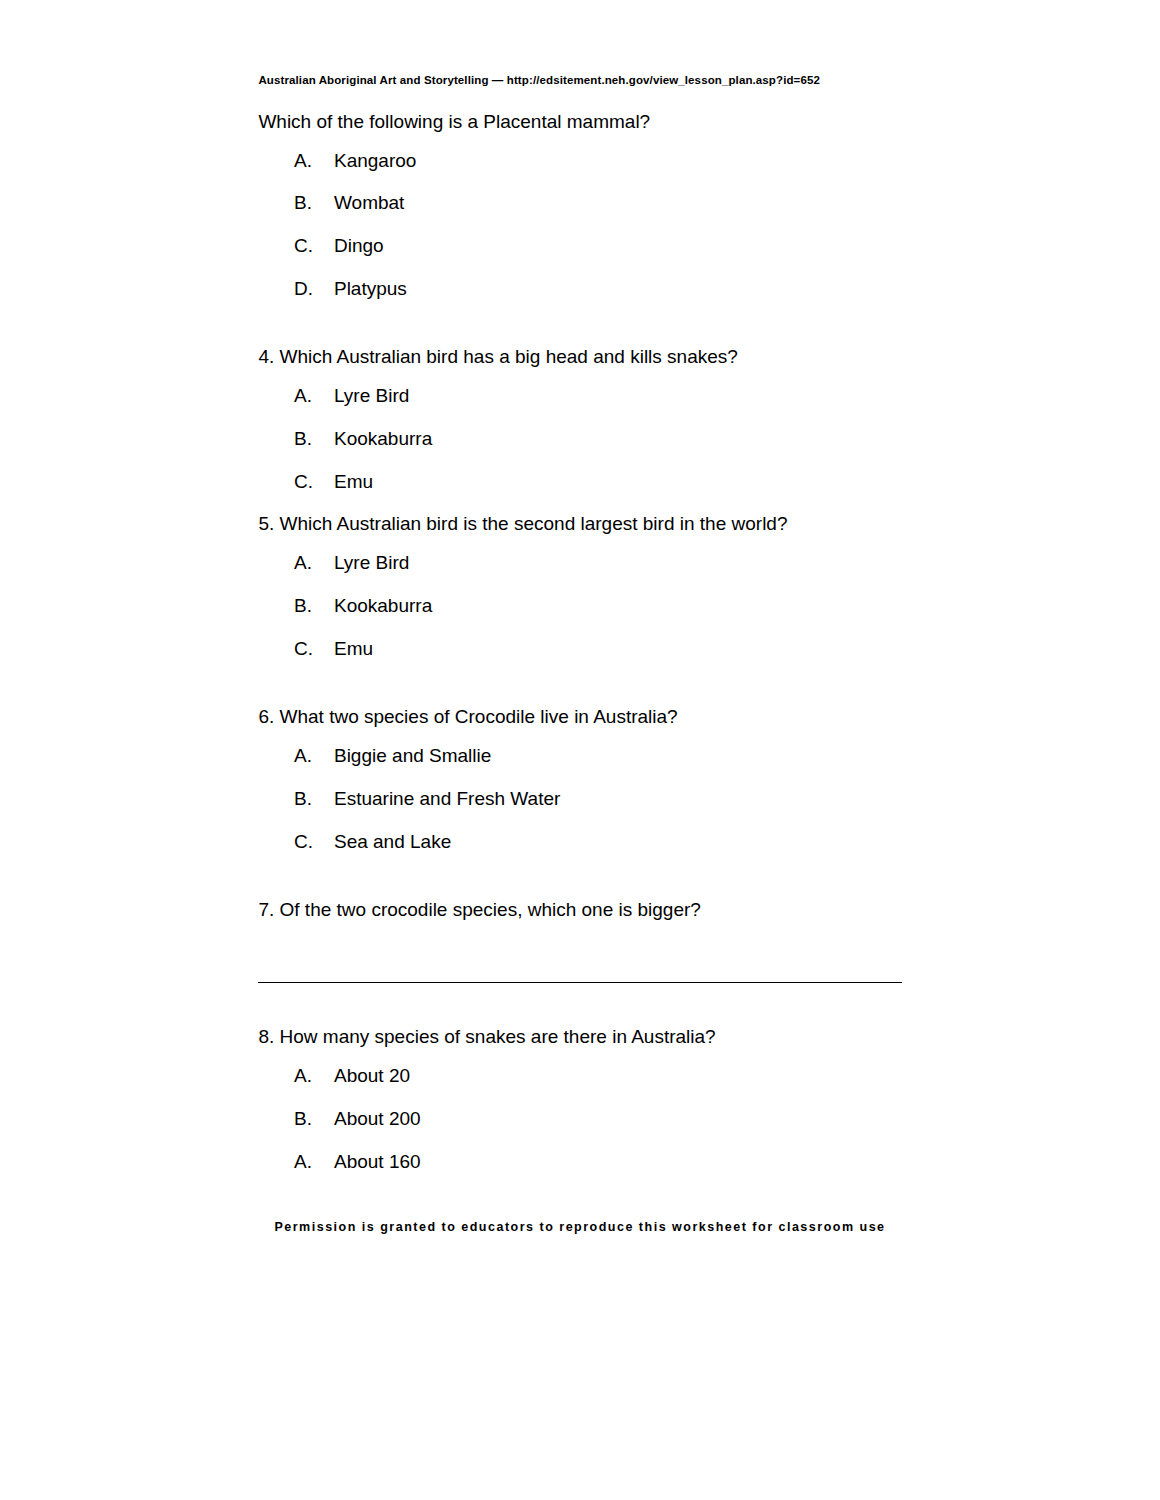Australian Aboriginal Art and Storytelling — http://edsitement.neh.gov/view_lesson_plan.asp?id=652
Which of the following is a Placental mammal?
A. Kangaroo
B. Wombat
C. Dingo
D. Platypus
4. Which Australian bird has a big head and kills snakes?
A. Lyre Bird
B. Kookaburra
C. Emu
5. Which Australian bird is the second largest bird in the world?
A. Lyre Bird
B. Kookaburra
C. Emu
6. What two species of Crocodile live in Australia?
A. Biggie and Smallie
B. Estuarine and Fresh Water
C. Sea and Lake
7. Of the two crocodile species, which one is bigger?
8. How many species of snakes are there in Australia?
A. About 20
B. About 200
A. About 160
Permission is granted to educators to reproduce this worksheet for classroom use